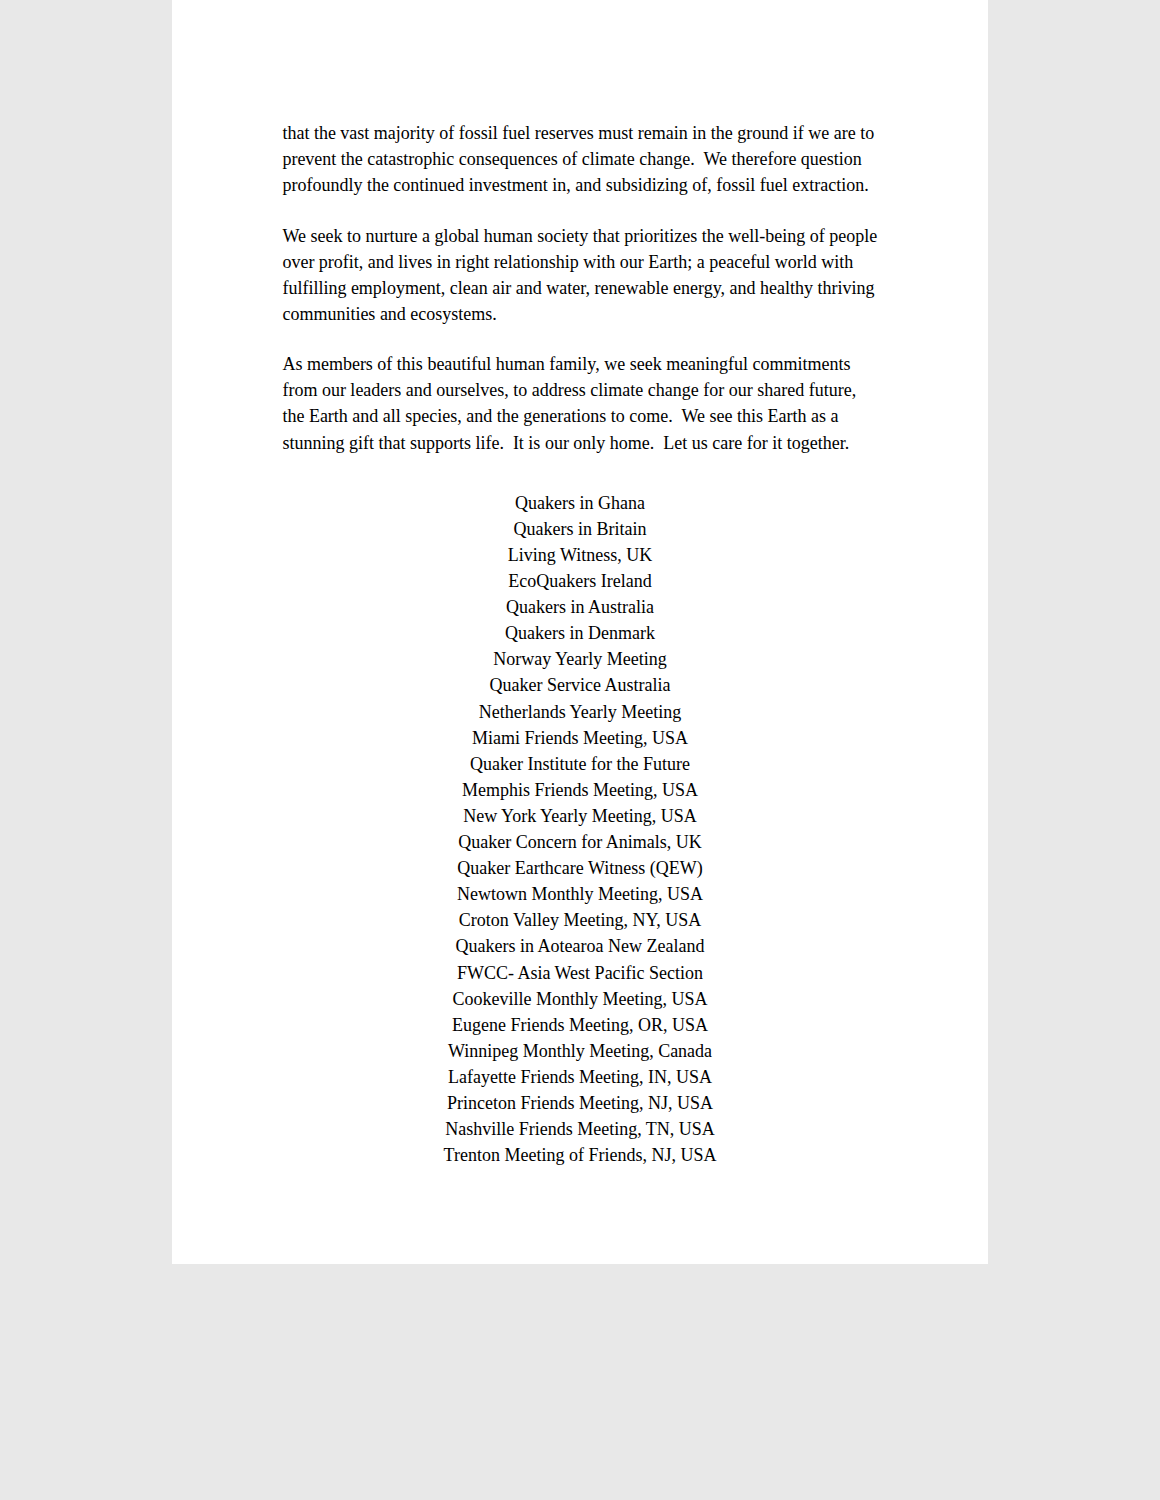that the vast majority of fossil fuel reserves must remain in the ground if we are to prevent the catastrophic consequences of climate change. We therefore question profoundly the continued investment in, and subsidizing of, fossil fuel extraction.
We seek to nurture a global human society that prioritizes the well-being of people over profit, and lives in right relationship with our Earth; a peaceful world with fulfilling employment, clean air and water, renewable energy, and healthy thriving communities and ecosystems.
As members of this beautiful human family, we seek meaningful commitments from our leaders and ourselves, to address climate change for our shared future, the Earth and all species, and the generations to come. We see this Earth as a stunning gift that supports life. It is our only home. Let us care for it together.
Quakers in Ghana
Quakers in Britain
Living Witness, UK
EcoQuakers Ireland
Quakers in Australia
Quakers in Denmark
Norway Yearly Meeting
Quaker Service Australia
Netherlands Yearly Meeting
Miami Friends Meeting, USA
Quaker Institute for the Future
Memphis Friends Meeting, USA
New York Yearly Meeting, USA
Quaker Concern for Animals, UK
Quaker Earthcare Witness (QEW)
Newtown Monthly Meeting, USA
Croton Valley Meeting, NY, USA
Quakers in Aotearoa New Zealand
FWCC- Asia West Pacific Section
Cookeville Monthly Meeting, USA
Eugene Friends Meeting, OR, USA
Winnipeg Monthly Meeting, Canada
Lafayette Friends Meeting, IN, USA
Princeton Friends Meeting, NJ, USA
Nashville Friends Meeting, TN, USA
Trenton Meeting of Friends, NJ, USA